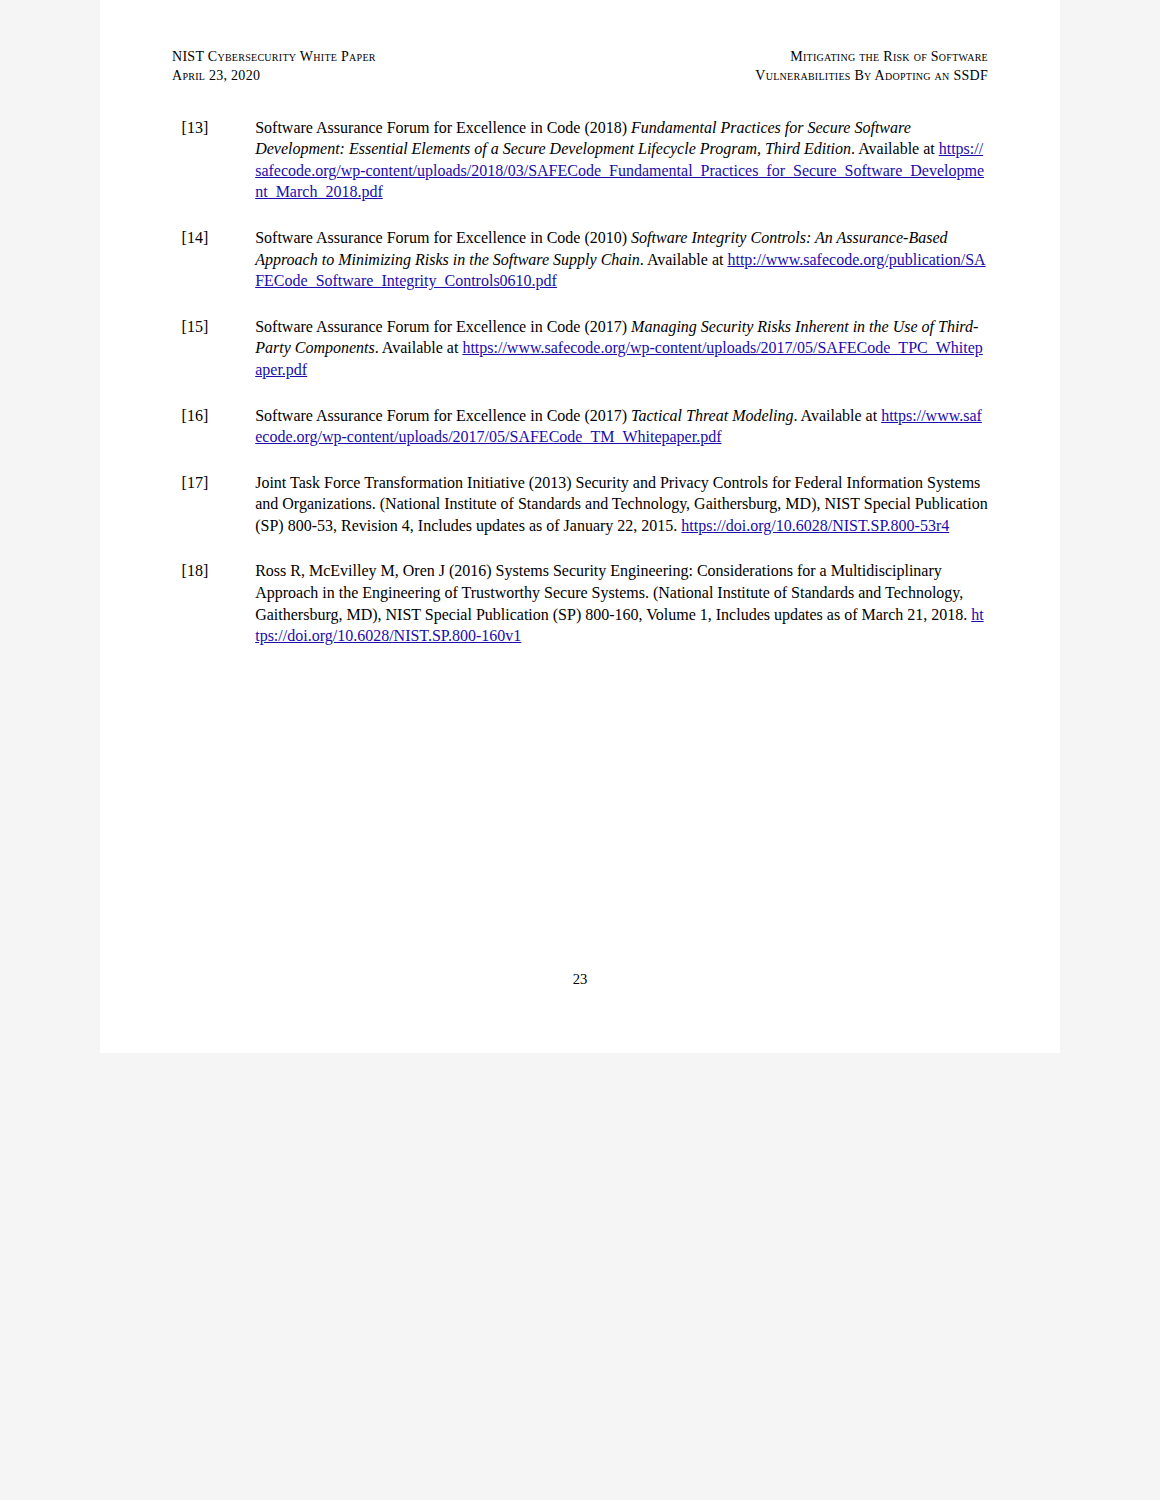NIST Cybersecurity White Paper April 23, 2020
Mitigating the Risk of Software Vulnerabilities By Adopting an SSDF
[13] Software Assurance Forum for Excellence in Code (2018) Fundamental Practices for Secure Software Development: Essential Elements of a Secure Development Lifecycle Program, Third Edition. Available at https://safecode.org/wp-content/uploads/2018/03/SAFECode_Fundamental_Practices_for_Secure_Software_Development_March_2018.pdf
[14] Software Assurance Forum for Excellence in Code (2010) Software Integrity Controls: An Assurance-Based Approach to Minimizing Risks in the Software Supply Chain. Available at http://www.safecode.org/publication/SAFECode_Software_Integrity_Controls0610.pdf
[15] Software Assurance Forum for Excellence in Code (2017) Managing Security Risks Inherent in the Use of Third-Party Components. Available at https://www.safecode.org/wp-content/uploads/2017/05/SAFECode_TPC_Whitepaper.pdf
[16] Software Assurance Forum for Excellence in Code (2017) Tactical Threat Modeling. Available at https://www.safecode.org/wp-content/uploads/2017/05/SAFECode_TM_Whitepaper.pdf
[17] Joint Task Force Transformation Initiative (2013) Security and Privacy Controls for Federal Information Systems and Organizations. (National Institute of Standards and Technology, Gaithersburg, MD), NIST Special Publication (SP) 800-53, Revision 4, Includes updates as of January 22, 2015. https://doi.org/10.6028/NIST.SP.800-53r4
[18] Ross R, McEvilley M, Oren J (2016) Systems Security Engineering: Considerations for a Multidisciplinary Approach in the Engineering of Trustworthy Secure Systems. (National Institute of Standards and Technology, Gaithersburg, MD), NIST Special Publication (SP) 800-160, Volume 1, Includes updates as of March 21, 2018. https://doi.org/10.6028/NIST.SP.800-160v1
23